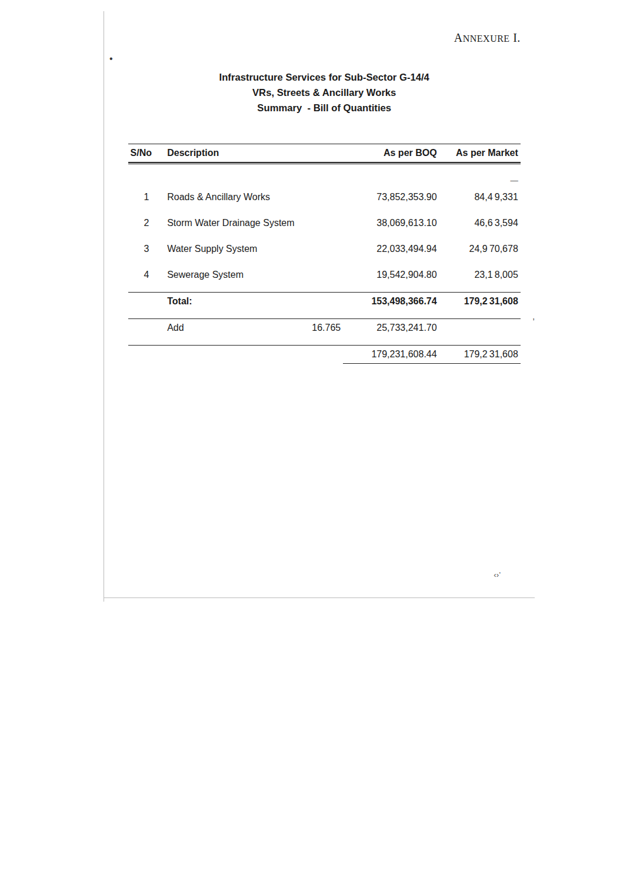ANNEXURE I.
•
Infrastructure Services for Sub-Sector G-14/4
VRs, Streets & Ancillary Works
Summary - Bill of Quantities
| S/No | Description | | As per BOQ | As per Market |
| --- | --- | --- | --- | --- |
| | | | | ― |
| 1 | Roads & Ancillary Works | | 73,852,353.90 | 84,4 9,331 |
| 2 | Storm Water Drainage System | | 38,069,613.10 | 46,6 3,594 |
| 3 | Water Supply System | | 22,033,494.94 | 24,9 70,678 |
| 4 | Sewerage System | | 19,542,904.80 | 23,1 8,005 |
| | Total: | | 153,498,366.74 | 179,2 31,608 |
| | Add | 16.765 | 25,733,241.70 | |
| | | | 179,231,608.44 | 179,2 31,608 |
’
‹›’